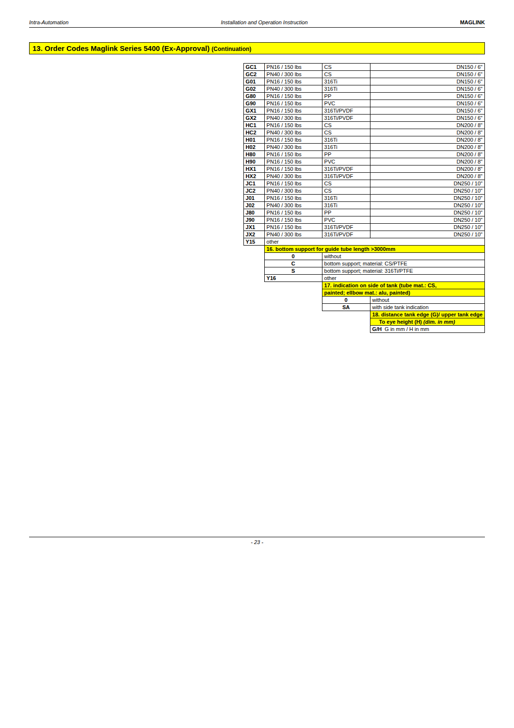Intra-Automation Installation and Operation Instruction MAGLINK
13. Order Codes Maglink Series 5400 (Ex-Approval) (Continuation)
| GC1 | PN16 / 150 lbs | CS | DN150 / 6" |
| GC2 | PN40 / 300 lbs | CS | DN150 / 6" |
| G01 | PN16 / 150 lbs | 316Ti | DN150 / 6" |
| G02 | PN40 / 300 lbs | 316Ti | DN150 / 6" |
| G80 | PN16 / 150 lbs | PP | DN150 / 6" |
| G90 | PN16 / 150 lbs | PVC | DN150 / 6" |
| GX1 | PN16 / 150 lbs | 316Ti/PVDF | DN150 / 6" |
| GX2 | PN40 / 300 lbs | 316Ti/PVDF | DN150 / 6" |
| HC1 | PN16 / 150 lbs | CS | DN200 / 8" |
| HC2 | PN40 / 300 lbs | CS | DN200 / 8" |
| H01 | PN16 / 150 lbs | 316Ti | DN200 / 8" |
| H02 | PN40 / 300 lbs | 316Ti | DN200 / 8" |
| H80 | PN16 / 150 lbs | PP | DN200 / 8" |
| H90 | PN16 / 150 lbs | PVC | DN200 / 8" |
| HX1 | PN16 / 150 lbs | 316Ti/PVDF | DN200 / 8" |
| HX2 | PN40 / 300 lbs | 316Ti/PVDF | DN200 / 8" |
| JC1 | PN16 / 150 lbs | CS | DN250 / 10" |
| JC2 | PN40 / 300 lbs | CS | DN250 / 10" |
| J01 | PN16 / 150 lbs | 316Ti | DN250 / 10" |
| J02 | PN40 / 300 lbs | 316Ti | DN250 / 10" |
| J80 | PN16 / 150 lbs | PP | DN250 / 10" |
| J90 | PN16 / 150 lbs | PVC | DN250 / 10" |
| JX1 | PN16 / 150 lbs | 316Ti/PVDF | DN250 / 10" |
| JX2 | PN40 / 300 lbs | 316Ti/PVDF | DN250 / 10" |
| Y15 | other |
| | 16. bottom support for guide tube length >3000mm |
| | 0 | without |
| | C | bottom support; material: CS/PTFE |
| | S | bottom support; material: 316Ti/PTFE |
| | Y16 | other |
| | | 17. indication on side of tank (tube mat.: CS, |
| | | painted; ellbow mat.: alu, painted) |
| | | 0 | without |
| | | SA | with side tank indication |
| | | | 18. distance tank edge (G)/ upper tank edge |
| | | | To eye height (H) (dim. in mm) |
| | | | G/H G in mm / H in mm |
- 23 -